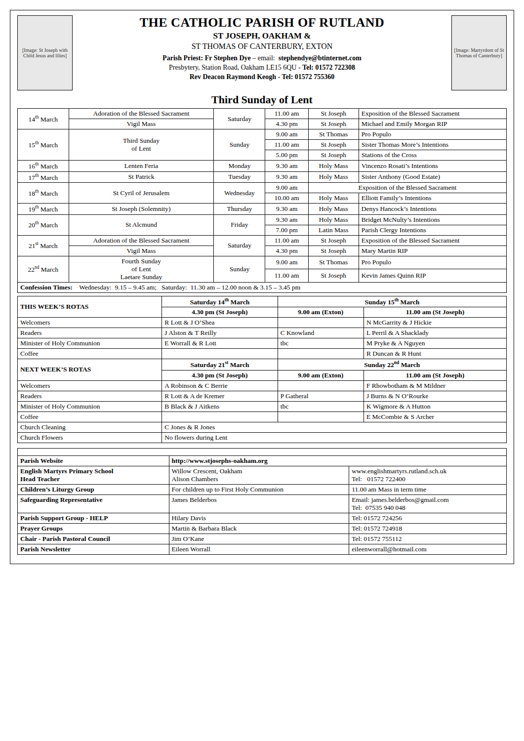[Image: St Joseph with Child Jesus and lilies]
THE CATHOLIC PARISH OF RUTLAND
ST JOSEPH, OAKHAM &
ST THOMAS OF CANTERBURY, EXTON
Parish Priest: Fr Stephen Dye – email: stephendye@btinternet.com
Presbytery, Station Road, Oakham LE15 6QU - Tel: 01572 722308
Rev Deacon Raymond Keogh - Tel: 01572 755360
[Image: Martyrdom of St Thomas of Canterbury]
Third Sunday of Lent
| 14 th March | Adoration of the Blessed Sacrament | Saturday | 11.00 am | St Joseph | Exposition of the Blessed Sacrament |
| Vigil Mass | 4.30 pm | St Joseph | Michael and Emily Morgan RIP |
| 15 th March | Third Sunday of Lent | Sunday | 9.00 am | St Thomas | Pro Populo |
| 11.00 am | St Joseph | Sister Thomas More’s Intentions |
| 5.00 pm | St Joseph | Stations of the Cross |
| 16 th March | Lenten Feria | Monday | 9.30 am | Holy Mass | Vincenzo Rosati’s Intentions |
| 17 th March | St Patrick | Tuesday | 9.30 am | Holy Mass | Sister Anthony (Good Estate) |
| 18 th March | St Cyril of Jerusalem | Wednesday | 9.00 am | Exposition of the Blessed Sacrament |
| 10.00 am | Holy Mass | Elliott Family’s Intentions |
| 19 th March | St Joseph (Solemnity) | Thursday | 9.30 am | Holy Mass | Denys Hancock’s Intentions |
| 20 th March | St Alcmund | Friday | 9.30 am | Holy Mass | Bridget McNulty’s Intentions |
| 7.00 pm | Latin Mass | Parish Clergy Intentions |
| 21 st March | Adoration of the Blessed Sacrament | Saturday | 11.00 am | St Joseph | Exposition of the Blessed Sacrament |
| Vigil Mass | 4.30 pm | St Joseph | Mary Martin RIP |
| 22 nd March | Fourth Sunday of Lent Laetare Sunday | Sunday | 9.00 am | St Thomas | Pro Populo |
| 11.00 am | St Joseph | Kevin James Quinn RIP |
| Confession Times: Wednesday: 9.15 – 9.45 am; Saturday: 11.30 am – 12.00 noon & 3.15 – 3.45 pm |
| THIS WEEK’S ROTAS | Saturday 14 th March | Sunday 15 th March |
| 4.30 pm (St Joseph) | 9.00 am (Exton) | 11.00 am (St Joseph) |
| Welcomers | R Lott & J O’Shea | | N McGarrity & J Hickie |
| Readers | J Alston & T Reilly | C Knowland | L Perril & A Shacklady |
| Minister of Holy Communion | E Worrall & R Lott | tbc | M Pryke & A Nguyen |
| Coffee | | | R Duncan & R Hunt |
| NEXT WEEK’S ROTAS | Saturday 21 st March | Sunday 22 nd March |
| 4.30 pm (St Joseph) | 9.00 am (Exton) | 11.00 am (St Joseph) |
| Welcomers | A Robinson & C Berrie | | F Rhowbotham & M Mildner |
| Readers | R Lott & A de Kremer | P Gatheral | J Burns & N O’Rourke |
| Minister of Holy Communion | B Black & J Aitkens | tbc | K Wigmore & A Hutton |
| Coffee | | | E McCombie & S Archer |
| Church Cleaning | C Jones & R Jones |
| Church Flowers | No flowers during Lent |
| Parish Website | http://www.stjosephs-oakham.org |
| English Martyrs Primary School Head Teacher | Willow Crescent, Oakham Alison Chambers | www.englishmartyrs.rutland.sch.uk Tel: 01572 722400 |
| Children’s Liturgy Group | For children up to First Holy Communion | 11.00 am Mass in term time |
| Safeguarding Representative | James Belderbos | Email: james.belderbos@gmail.com Tel: 07535 940 048 |
| Parish Support Group - HELP | Hilary Davis | Tel: 01572 724256 |
| Prayer Groups | Martin & Barbara Black | Tel: 01572 724918 |
| Chair - Parish Pastoral Council | Jim O’Kane | Tel: 01572 755112 |
| Parish Newsletter | Eileen Worrall | eileenworrall@hotmail.com |